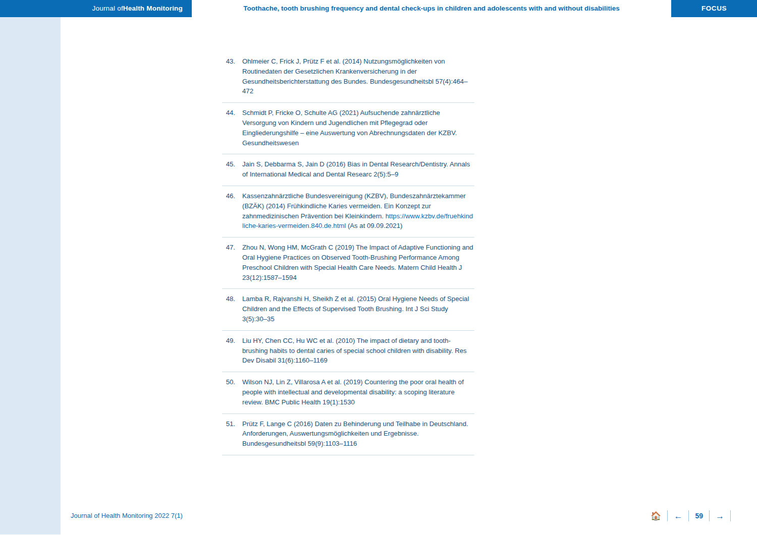Journal of Health Monitoring
Toothache, tooth brushing frequency and dental check-ups in children and adolescents with and without disabilities
FOCUS
43. Ohlmeier C, Frick J, Prütz F et al. (2014) Nutzungsmöglichkeiten von Routinedaten der Gesetzlichen Krankenversicherung in der Gesundheitsberichterstattung des Bundes. Bundesgesundheitsbl 57(4):464–472
44. Schmidt P, Fricke O, Schulte AG (2021) Aufsuchende zahnärztliche Versorgung von Kindern und Jugendlichen mit Pflegegrad oder Eingliederungshilfe – eine Auswertung von Abrechnungsdaten der KZBV. Gesundheitswesen
45. Jain S, Debbarma S, Jain D (2016) Bias in Dental Research/Dentistry. Annals of International Medical and Dental Researc 2(5):5–9
46. Kassenzahnärztliche Bundesvereinigung (KZBV), Bundeszahnärztekammer (BZÄK) (2014) Frühkindliche Karies vermeiden. Ein Konzept zur zahnmedizinischen Prävention bei Kleinkindern. https://www.kzbv.de/fruehkindliche-karies-vermeiden.840.de.html (As at 09.09.2021)
47. Zhou N, Wong HM, McGrath C (2019) The Impact of Adaptive Functioning and Oral Hygiene Practices on Observed Tooth-Brushing Performance Among Preschool Children with Special Health Care Needs. Matern Child Health J 23(12):1587–1594
48. Lamba R, Rajvanshi H, Sheikh Z et al. (2015) Oral Hygiene Needs of Special Children and the Effects of Supervised Tooth Brushing. Int J Sci Study 3(5):30–35
49. Liu HY, Chen CC, Hu WC et al. (2010) The impact of dietary and tooth-brushing habits to dental caries of special school children with disability. Res Dev Disabil 31(6):1160–1169
50. Wilson NJ, Lin Z, Villarosa A et al. (2019) Countering the poor oral health of people with intellectual and developmental disability: a scoping literature review. BMC Public Health 19(1):1530
51. Prütz F, Lange C (2016) Daten zu Behinderung und Teilhabe in Deutschland. Anforderungen, Auswertungsmöglichkeiten und Ergebnisse. Bundesgesundheitsbl 59(9):1103–1116
Journal of Health Monitoring 2022 7(1)
🏠 ← 59 →